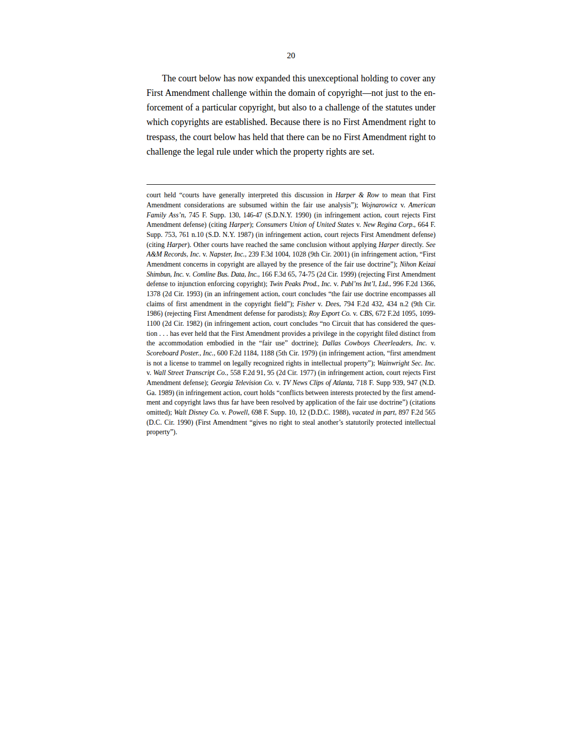20
The court below has now expanded this unexceptional holding to cover any First Amendment challenge within the domain of copyright—not just to the enforcement of a particular copyright, but also to a challenge of the statutes under which copyrights are established. Because there is no First Amendment right to trespass, the court below has held that there can be no First Amendment right to challenge the legal rule under which the property rights are set.
court held “courts have generally interpreted this discussion in Harper & Row to mean that First Amendment considerations are subsumed within the fair use analysis”); Wojnarowicz v. American Family Ass’n, 745 F. Supp. 130, 146-47 (S.D.N.Y. 1990) (in infringement action, court rejects First Amendment defense) (citing Harper); Consumers Union of United States v. New Regina Corp., 664 F. Supp. 753, 761 n.10 (S.D. N.Y. 1987) (in infringement action, court rejects First Amendment defense) (citing Harper). Other courts have reached the same conclusion without applying Harper directly. See A&M Records, Inc. v. Napster, Inc., 239 F.3d 1004, 1028 (9th Cir. 2001) (in infringement action, “First Amendment concerns in copyright are allayed by the presence of the fair use doctrine”); Nihon Keizai Shimbun, Inc. v. Comline Bus. Data, Inc., 166 F.3d 65, 74-75 (2d Cir. 1999) (rejecting First Amendment defense to injunction enforcing copyright); Twin Peaks Prod., Inc. v. Publ’ns Int’l, Ltd., 996 F.2d 1366, 1378 (2d Cir. 1993) (in an infringement action, court concludes “the fair use doctrine encompasses all claims of first amendment in the copyright field”); Fisher v. Dees, 794 F.2d 432, 434 n.2 (9th Cir. 1986) (rejecting First Amendment defense for parodists); Roy Export Co. v. CBS, 672 F.2d 1095, 1099-1100 (2d Cir. 1982) (in infringement action, court concludes “no Circuit that has considered the question . . . has ever held that the First Amendment provides a privilege in the copyright filed distinct from the accommodation embodied in the “fair use” doctrine); Dallas Cowboys Cheerleaders, Inc. v. Scoreboard Poster., Inc., 600 F.2d 1184, 1188 (5th Cir. 1979) (in infringement action, “first amendment is not a license to trammel on legally recognized rights in intellectual property”); Wainwright Sec. Inc. v. Wall Street Transcript Co., 558 F.2d 91, 95 (2d Cir. 1977) (in infringement action, court rejects First Amendment defense); Georgia Television Co. v. TV News Clips of Atlanta, 718 F. Supp 939, 947 (N.D. Ga. 1989) (in infringement action, court holds “conflicts between interests protected by the first amendment and copyright laws thus far have been resolved by application of the fair use doctrine”) (citations omitted); Walt Disney Co. v. Powell, 698 F. Supp. 10, 12 (D.D.C. 1988), vacated in part, 897 F.2d 565 (D.C. Cir. 1990) (First Amendment “gives no right to steal another’s statutorily protected intellectual property”).